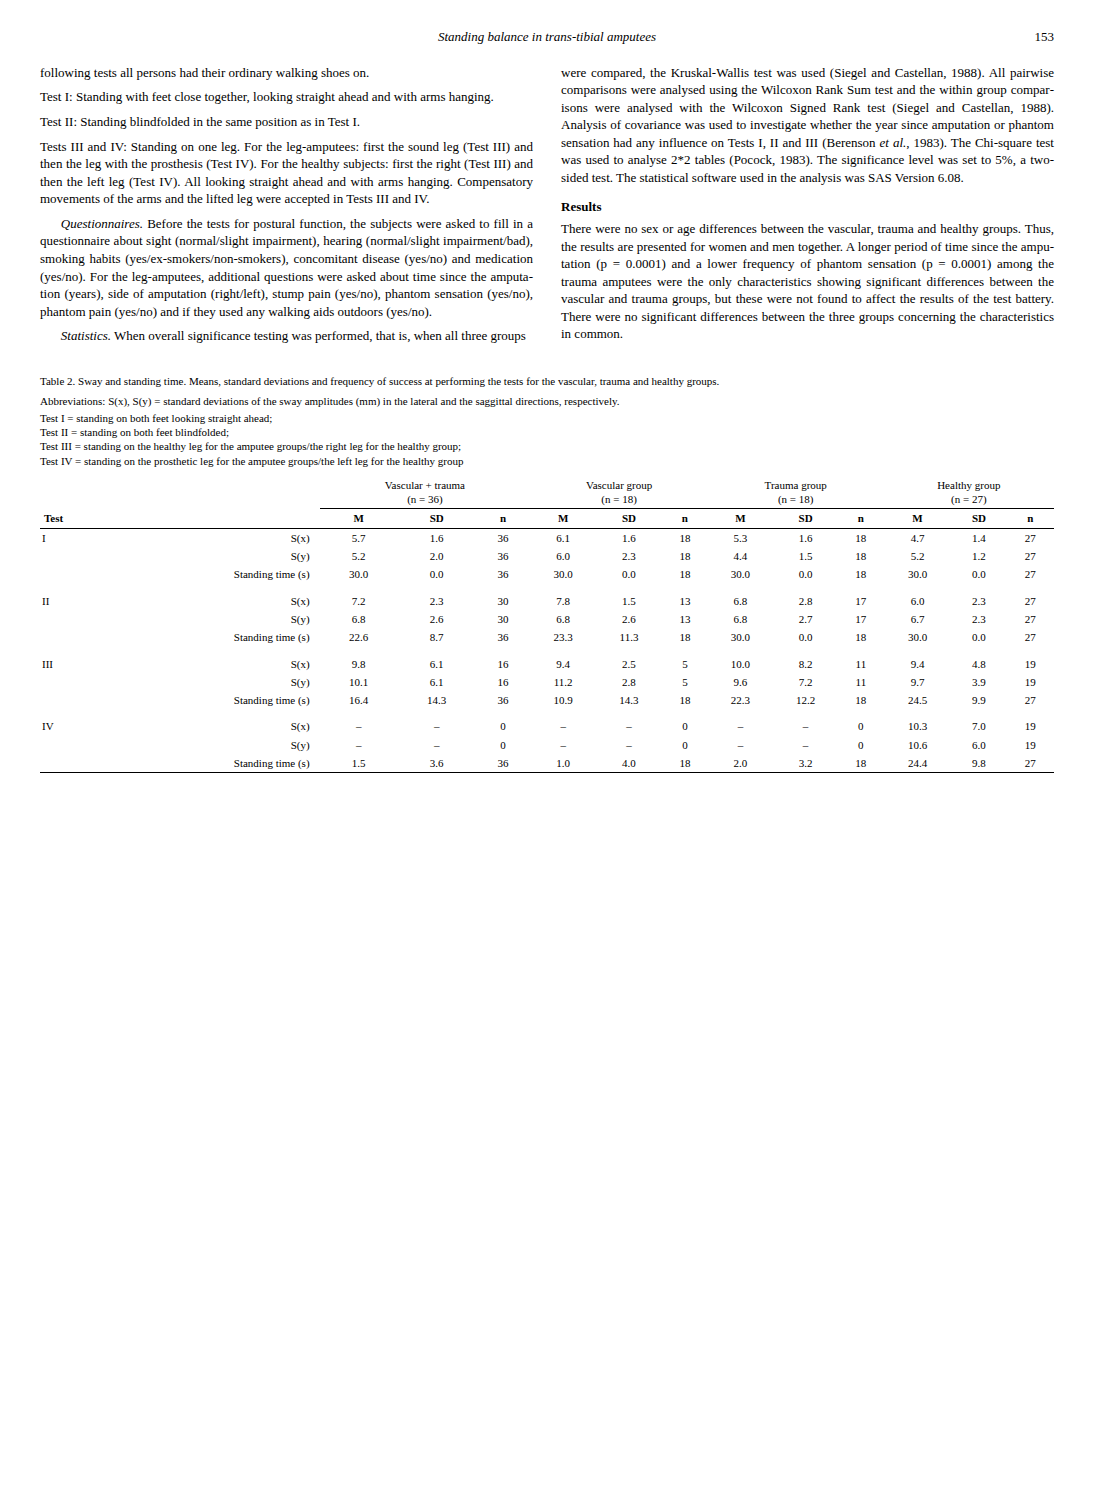153 Standing balance in trans-tibial amputees
following tests all persons had their ordinary walking shoes on.
Test I: Standing with feet close together, looking straight ahead and with arms hanging.
Test II: Standing blindfolded in the same position as in Test I.
Tests III and IV: Standing on one leg. For the leg-amputees: first the sound leg (Test III) and then the leg with the prosthesis (Test IV). For the healthy subjects: first the right (Test III) and then the left leg (Test IV). All looking straight ahead and with arms hanging. Compensatory movements of the arms and the lifted leg were accepted in Tests III and IV.
Questionnaires. Before the tests for postural function, the subjects were asked to fill in a questionnaire about sight (normal/slight impairment), hearing (normal/slight impairment/bad), smoking habits (yes/ex-smokers/non-smokers), concomitant disease (yes/no) and medication (yes/no). For the leg-amputees, additional questions were asked about time since the amputation (years), side of amputation (right/left), stump pain (yes/no), phantom sensation (yes/no), phantom pain (yes/no) and if they used any walking aids outdoors (yes/no).
Statistics. When overall significance testing was performed, that is, when all three groups
were compared, the Kruskal-Wallis test was used (Siegel and Castellan, 1988). All pairwise comparisons were analysed using the Wilcoxon Rank Sum test and the within group comparisons were analysed with the Wilcoxon Signed Rank test (Siegel and Castellan, 1988). Analysis of covariance was used to investigate whether the year since amputation or phantom sensation had any influence on Tests I, II and III (Berenson et al., 1983). The Chi-square test was used to analyse 2*2 tables (Pocock, 1983). The significance level was set to 5%, a two-sided test. The statistical software used in the analysis was SAS Version 6.08.
Results
There were no sex or age differences between the vascular, trauma and healthy groups. Thus, the results are presented for women and men together. A longer period of time since the amputation (p = 0.0001) and a lower frequency of phantom sensation (p = 0.0001) among the trauma amputees were the only characteristics showing significant differences between the vascular and trauma groups, but these were not found to affect the results of the test battery. There were no significant differences between the three groups concerning the characteristics in common.
Table 2. Sway and standing time. Means, standard deviations and frequency of success at performing the tests for the vascular, trauma and healthy groups.
Abbreviations: S(x), S(y) = standard deviations of the sway amplitudes (mm) in the lateral and the saggittal directions, respectively.
Test I = standing on both feet looking straight ahead;
Test II = standing on both feet blindfolded;
Test III = standing on the healthy leg for the amputee groups/the right leg for the healthy group;
Test IV = standing on the prosthetic leg for the amputee groups/the left leg for the healthy group
| | Vascular + trauma (n = 36) | Vascular group (n = 18) | Trauma group (n = 18) | Healthy group (n = 27) |
| --- | --- | --- | --- | --- |
| Test | | M | SD | n | M | SD | n | M | SD | n | M | SD | n |
| I | S(x) | 5.7 | 1.6 | 36 | 6.1 | 1.6 | 18 | 5.3 | 1.6 | 18 | 4.7 | 1.4 | 27 |
| | S(y) | 5.2 | 2.0 | 36 | 6.0 | 2.3 | 18 | 4.4 | 1.5 | 18 | 5.2 | 1.2 | 27 |
| | Standing time (s) | 30.0 | 0.0 | 36 | 30.0 | 0.0 | 18 | 30.0 | 0.0 | 18 | 30.0 | 0.0 | 27 |
| II | S(x) | 7.2 | 2.3 | 30 | 7.8 | 1.5 | 13 | 6.8 | 2.8 | 17 | 6.0 | 2.3 | 27 |
| | S(y) | 6.8 | 2.6 | 30 | 6.8 | 2.6 | 13 | 6.8 | 2.7 | 17 | 6.7 | 2.3 | 27 |
| | Standing time (s) | 22.6 | 8.7 | 36 | 23.3 | 11.3 | 18 | 30.0 | 0.0 | 18 | 30.0 | 0.0 | 27 |
| III | S(x) | 9.8 | 6.1 | 16 | 9.4 | 2.5 | 5 | 10.0 | 8.2 | 11 | 9.4 | 4.8 | 19 |
| | S(y) | 10.1 | 6.1 | 16 | 11.2 | 2.8 | 5 | 9.6 | 7.2 | 11 | 9.7 | 3.9 | 19 |
| | Standing time (s) | 16.4 | 14.3 | 36 | 10.9 | 14.3 | 18 | 22.3 | 12.2 | 18 | 24.5 | 9.9 | 27 |
| IV | S(x) | – | – | 0 | – | – | 0 | – | – | 0 | 10.3 | 7.0 | 19 |
| | S(y) | – | – | 0 | – | – | 0 | – | – | 0 | 10.6 | 6.0 | 19 |
| | Standing time (s) | 1.5 | 3.6 | 36 | 1.0 | 4.0 | 18 | 2.0 | 3.2 | 18 | 24.4 | 9.8 | 27 |